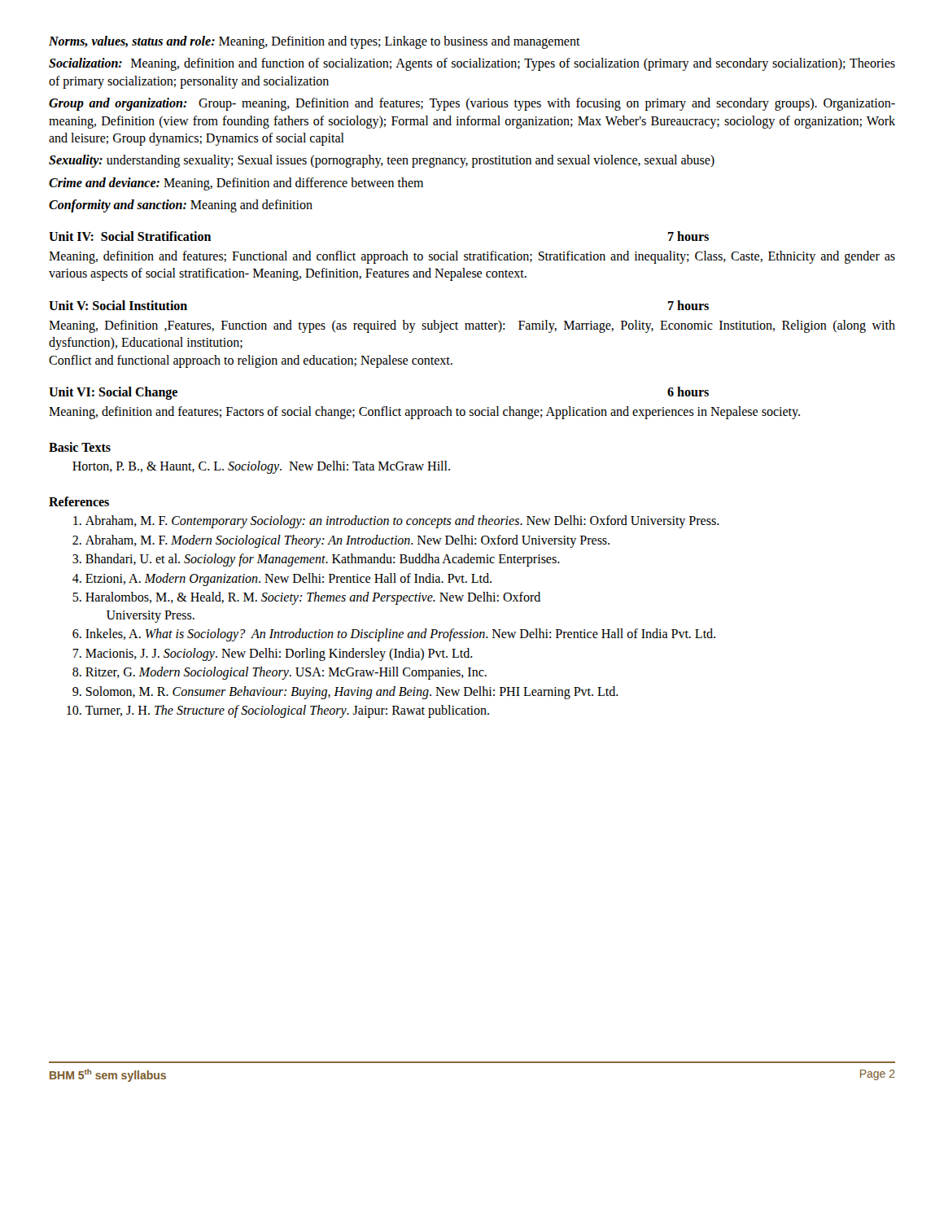Norms, values, status and role: Meaning, Definition and types; Linkage to business and management
Socialization: Meaning, definition and function of socialization; Agents of socialization; Types of socialization (primary and secondary socialization); Theories of primary socialization; personality and socialization
Group and organization: Group- meaning, Definition and features; Types (various types with focusing on primary and secondary groups). Organization- meaning, Definition (view from founding fathers of sociology); Formal and informal organization; Max Weber's Bureaucracy; sociology of organization; Work and leisure; Group dynamics; Dynamics of social capital
Sexuality: understanding sexuality; Sexual issues (pornography, teen pregnancy, prostitution and sexual violence, sexual abuse)
Crime and deviance: Meaning, Definition and difference between them
Conformity and sanction: Meaning and definition
Unit IV: Social Stratification 7 hours
Meaning, definition and features; Functional and conflict approach to social stratification; Stratification and inequality; Class, Caste, Ethnicity and gender as various aspects of social stratification- Meaning, Definition, Features and Nepalese context.
Unit V: Social Institution 7 hours
Meaning, Definition ,Features, Function and types (as required by subject matter): Family, Marriage, Polity, Economic Institution, Religion (along with dysfunction), Educational institution;
Conflict and functional approach to religion and education; Nepalese context.
Unit VI: Social Change 6 hours
Meaning, definition and features; Factors of social change; Conflict approach to social change; Application and experiences in Nepalese society.
Basic Texts
Horton, P. B., & Haunt, C. L. Sociology. New Delhi: Tata McGraw Hill.
References
Abraham, M. F. Contemporary Sociology: an introduction to concepts and theories. New Delhi: Oxford University Press.
Abraham, M. F. Modern Sociological Theory: An Introduction. New Delhi: Oxford University Press.
Bhandari, U. et al. Sociology for Management. Kathmandu: Buddha Academic Enterprises.
Etzioni, A. Modern Organization. New Delhi: Prentice Hall of India. Pvt. Ltd.
Haralombos, M., & Heald, R. M. Society: Themes and Perspective. New Delhi: Oxford
University Press.
Inkeles, A. What is Sociology? An Introduction to Discipline and Profession. New Delhi: Prentice Hall of India Pvt. Ltd.
Macionis, J. J. Sociology. New Delhi: Dorling Kindersley (India) Pvt. Ltd.
Ritzer, G. Modern Sociological Theory. USA: McGraw-Hill Companies, Inc.
Solomon, M. R. Consumer Behaviour: Buying, Having and Being. New Delhi: PHI Learning Pvt. Ltd.
Turner, J. H. The Structure of Sociological Theory. Jaipur: Rawat publication.
BHM 5th sem syllabus Page 2